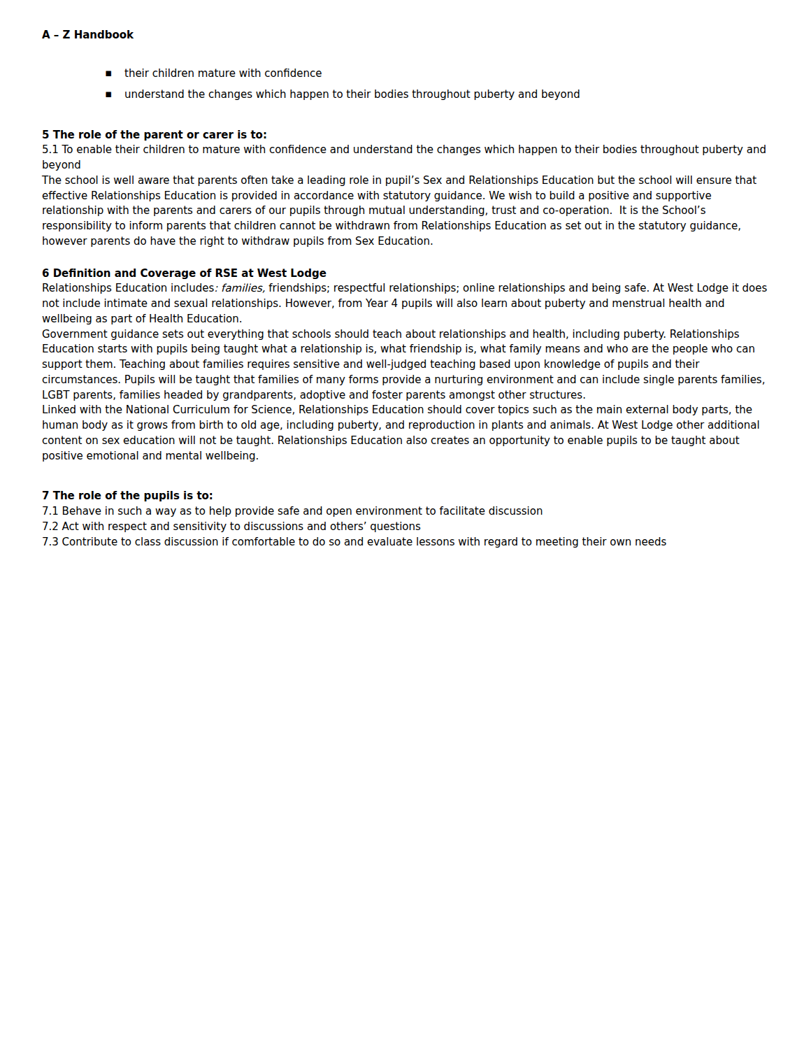A – Z Handbook
their children mature with confidence
understand the changes which happen to their bodies throughout puberty and beyond
5 The role of the parent or carer is to:
5.1 To enable their children to mature with confidence and understand the changes which happen to their bodies throughout puberty and beyond
The school is well aware that parents often take a leading role in pupil’s Sex and Relationships Education but the school will ensure that effective Relationships Education is provided in accordance with statutory guidance. We wish to build a positive and supportive relationship with the parents and carers of our pupils through mutual understanding, trust and co-operation. It is the School’s responsibility to inform parents that children cannot be withdrawn from Relationships Education as set out in the statutory guidance, however parents do have the right to withdraw pupils from Sex Education.
6 Definition and Coverage of RSE at West Lodge
Relationships Education includes: families, friendships; respectful relationships; online relationships and being safe. At West Lodge it does not include intimate and sexual relationships. However, from Year 4 pupils will also learn about puberty and menstrual health and wellbeing as part of Health Education.
Government guidance sets out everything that schools should teach about relationships and health, including puberty. Relationships Education starts with pupils being taught what a relationship is, what friendship is, what family means and who are the people who can support them. Teaching about families requires sensitive and well-judged teaching based upon knowledge of pupils and their circumstances. Pupils will be taught that families of many forms provide a nurturing environment and can include single parents families, LGBT parents, families headed by grandparents, adoptive and foster parents amongst other structures.
Linked with the National Curriculum for Science, Relationships Education should cover topics such as the main external body parts, the human body as it grows from birth to old age, including puberty, and reproduction in plants and animals. At West Lodge other additional content on sex education will not be taught. Relationships Education also creates an opportunity to enable pupils to be taught about positive emotional and mental wellbeing.
7 The role of the pupils is to:
7.1 Behave in such a way as to help provide safe and open environment to facilitate discussion
7.2 Act with respect and sensitivity to discussions and others’ questions
7.3 Contribute to class discussion if comfortable to do so and evaluate lessons with regard to meeting their own needs